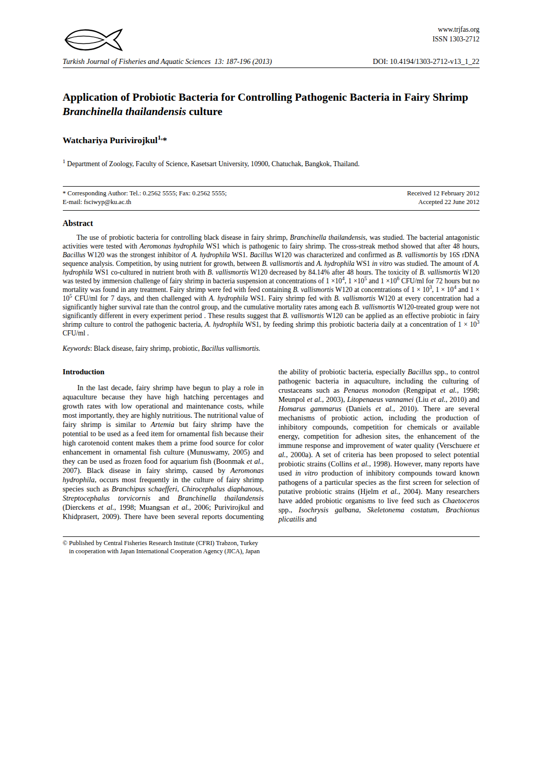www.trjfas.org
ISSN 1303-2712
Turkish Journal of Fisheries and Aquatic Sciences 13: 187-196 (2013) DOI: 10.4194/1303-2712-v13_1_22
Application of Probiotic Bacteria for Controlling Pathogenic Bacteria in Fairy Shrimp Branchinella thailandensis culture
Watchariya Purivirojkul1,*
1 Department of Zoology, Faculty of Science, Kasetsart University, 10900, Chatuchak, Bangkok, Thailand.
* Corresponding Author: Tel.: 0.2562 5555; Fax: 0.2562 5555;
E-mail: fsciwyp@ku.ac.th
Received 12 February 2012
Accepted 22 June 2012
Abstract
The use of probiotic bacteria for controlling black disease in fairy shrimp, Branchinella thailandensis, was studied. The bacterial antagonistic activities were tested with Aeromonas hydrophila WS1 which is pathogenic to fairy shrimp. The cross-streak method showed that after 48 hours, Bacillus W120 was the strongest inhibitor of A. hydrophila WS1. Bacillus W120 was characterized and confirmed as B. vallismortis by 16S rDNA sequence analysis. Competition, by using nutrient for growth, between B. vallismortis and A. hydrophila WS1 in vitro was studied. The amount of A. hydrophila WS1 co-cultured in nutrient broth with B. vallismortis W120 decreased by 84.14% after 48 hours. The toxicity of B. vallismortis W120 was tested by immersion challenge of fairy shrimp in bacteria suspension at concentrations of 1 ×104, 1 ×105 and 1 ×106 CFU/ml for 72 hours but no mortality was found in any treatment. Fairy shrimp were fed with feed containing B. vallismortis W120 at concentrations of 1 × 103, 1 × 104 and 1 × 105 CFU/ml for 7 days, and then challenged with A. hydrophila WS1. Fairy shrimp fed with B. vallismortis W120 at every concentration had a significantly higher survival rate than the control group, and the cumulative mortality rates among each B. vallismortis W120-treated group were not significantly different in every experiment period . These results suggest that B. vallismortis W120 can be applied as an effective probiotic in fairy shrimp culture to control the pathogenic bacteria, A. hydrophila WS1, by feeding shrimp this probiotic bacteria daily at a concentration of 1 × 103 CFU/ml .
Keywords: Black disease, fairy shrimp, probiotic, Bacillus vallismortis.
Introduction
In the last decade, fairy shrimp have begun to play a role in aquaculture because they have high hatching percentages and growth rates with low operational and maintenance costs, while most importantly, they are highly nutritious. The nutritional value of fairy shrimp is similar to Artemia but fairy shrimp have the potential to be used as a feed item for ornamental fish because their high carotenoid content makes them a prime food source for color enhancement in ornamental fish culture (Munuswamy, 2005) and they can be used as frozen food for aquarium fish (Boonmak et al., 2007). Black disease in fairy shrimp, caused by Aeromonas hydrophila, occurs most frequently in the culture of fairy shrimp species such as Branchipus schaefferi, Chirocephalus diaphanous, Streptocephalus torvicornis and Branchinella thailandensis (Dierckens et al., 1998; Muangsan et al., 2006; Purivirojkul and Khidprasert, 2009). There have been several reports documenting the ability of probiotic bacteria, especially Bacillus spp., to control pathogenic bacteria in aquaculture, including the culturing of crustaceans such as Penaeus monodon (Rengpipat et al., 1998; Meunpol et al., 2003), Litopenaeus vannamei (Liu et al., 2010) and Homarus gammarus (Daniels et al., 2010). There are several mechanisms of probiotic action, including the production of inhibitory compounds, competition for chemicals or available energy, competition for adhesion sites, the enhancement of the immune response and improvement of water quality (Verschuere et al., 2000a). A set of criteria has been proposed to select potential probiotic strains (Collins et al., 1998). However, many reports have used in vitro production of inhibitory compounds toward known pathogens of a particular species as the first screen for selection of putative probiotic strains (Hjelm et al., 2004). Many researchers have added probiotic organisms to live feed such as Chaetoceros spp., Isochrysis galbana, Skeletonema costatum, Brachionus plicatilis and
© Published by Central Fisheries Research Institute (CFRI) Trabzon, Turkey
in cooperation with Japan International Cooperation Agency (JICA), Japan